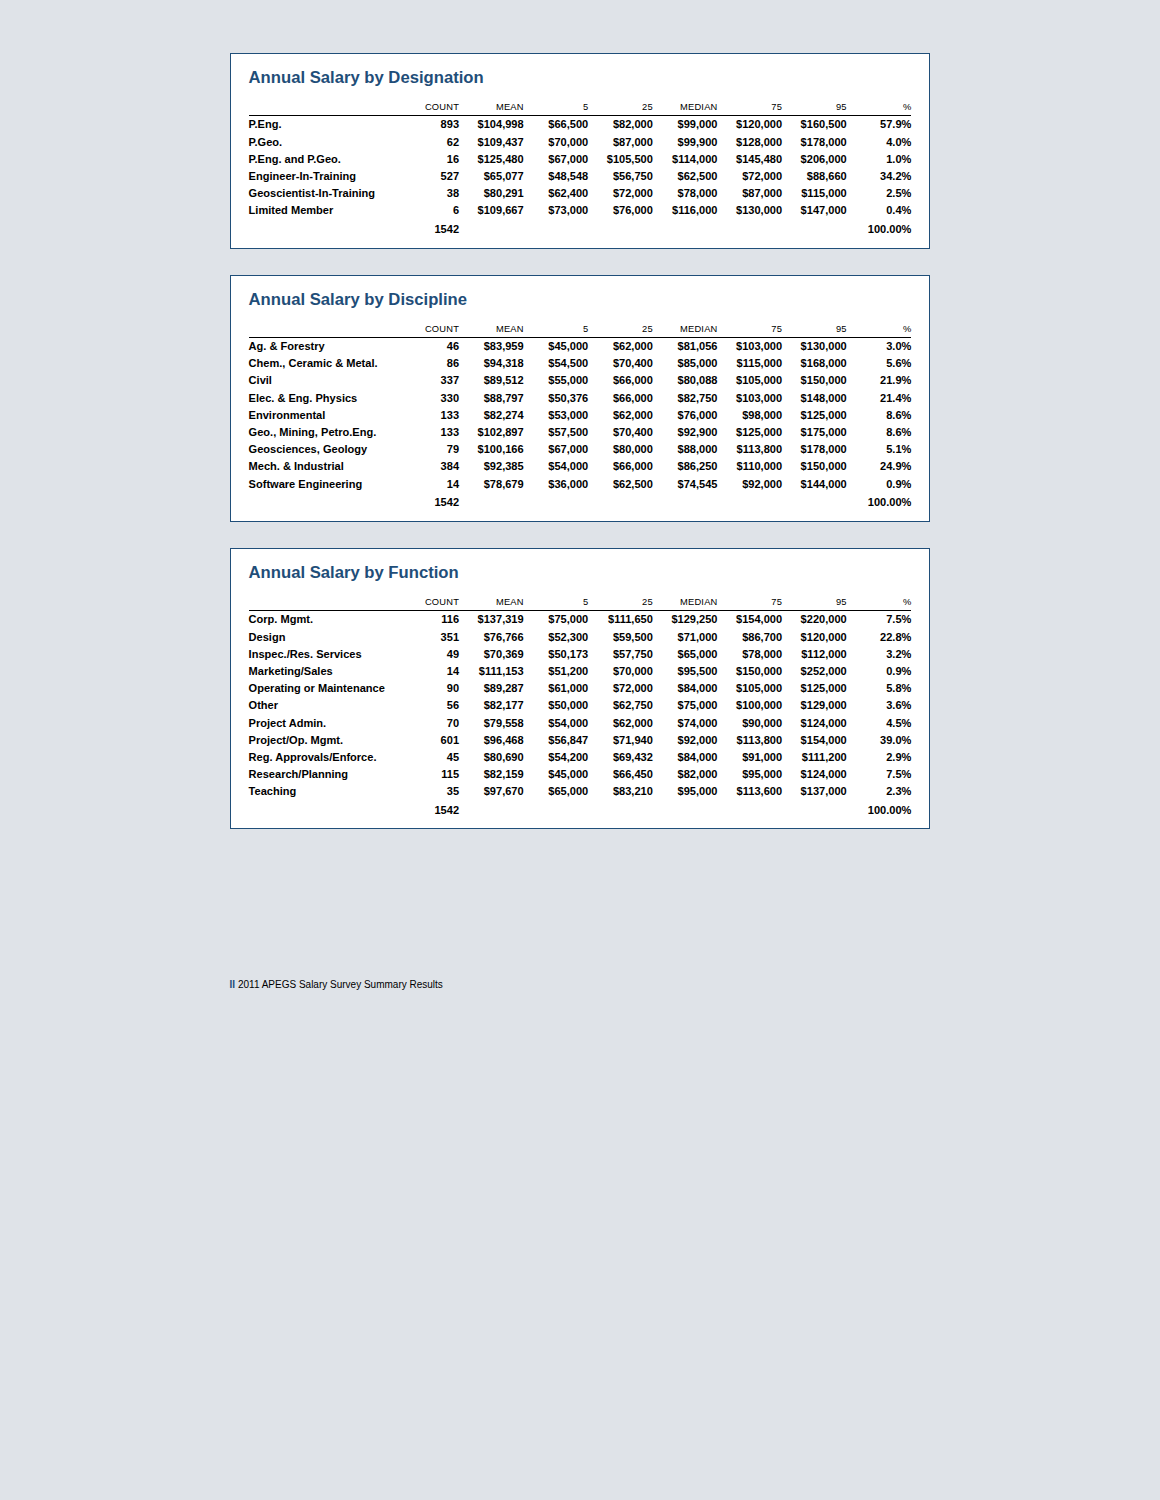Annual Salary by Designation
| | COUNT | MEAN | 5 | 25 | MEDIAN | 75 | 95 | % |
| --- | --- | --- | --- | --- | --- | --- | --- | --- |
| P.Eng. | 893 | $104,998 | $66,500 | $82,000 | $99,000 | $120,000 | $160,500 | 57.9% |
| P.Geo. | 62 | $109,437 | $70,000 | $87,000 | $99,900 | $128,000 | $178,000 | 4.0% |
| P.Eng. and P.Geo. | 16 | $125,480 | $67,000 | $105,500 | $114,000 | $145,480 | $206,000 | 1.0% |
| Engineer-In-Training | 527 | $65,077 | $48,548 | $56,750 | $62,500 | $72,000 | $88,660 | 34.2% |
| Geoscientist-In-Training | 38 | $80,291 | $62,400 | $72,000 | $78,000 | $87,000 | $115,000 | 2.5% |
| Limited Member | 6 | $109,667 | $73,000 | $76,000 | $116,000 | $130,000 | $147,000 | 0.4% |
| | 1542 | | | | | | | 100.00% |
Annual Salary by Discipline
| | COUNT | MEAN | 5 | 25 | MEDIAN | 75 | 95 | % |
| --- | --- | --- | --- | --- | --- | --- | --- | --- |
| Ag. & Forestry | 46 | $83,959 | $45,000 | $62,000 | $81,056 | $103,000 | $130,000 | 3.0% |
| Chem., Ceramic & Metal. | 86 | $94,318 | $54,500 | $70,400 | $85,000 | $115,000 | $168,000 | 5.6% |
| Civil | 337 | $89,512 | $55,000 | $66,000 | $80,088 | $105,000 | $150,000 | 21.9% |
| Elec. & Eng. Physics | 330 | $88,797 | $50,376 | $66,000 | $82,750 | $103,000 | $148,000 | 21.4% |
| Environmental | 133 | $82,274 | $53,000 | $62,000 | $76,000 | $98,000 | $125,000 | 8.6% |
| Geo., Mining, Petro.Eng. | 133 | $102,897 | $57,500 | $70,400 | $92,900 | $125,000 | $175,000 | 8.6% |
| Geosciences, Geology | 79 | $100,166 | $67,000 | $80,000 | $88,000 | $113,800 | $178,000 | 5.1% |
| Mech. & Industrial | 384 | $92,385 | $54,000 | $66,000 | $86,250 | $110,000 | $150,000 | 24.9% |
| Software Engineering | 14 | $78,679 | $36,000 | $62,500 | $74,545 | $92,000 | $144,000 | 0.9% |
| | 1542 | | | | | | | 100.00% |
Annual Salary by Function
| | COUNT | MEAN | 5 | 25 | MEDIAN | 75 | 95 | % |
| --- | --- | --- | --- | --- | --- | --- | --- | --- |
| Corp. Mgmt. | 116 | $137,319 | $75,000 | $111,650 | $129,250 | $154,000 | $220,000 | 7.5% |
| Design | 351 | $76,766 | $52,300 | $59,500 | $71,000 | $86,700 | $120,000 | 22.8% |
| Inspec./Res. Services | 49 | $70,369 | $50,173 | $57,750 | $65,000 | $78,000 | $112,000 | 3.2% |
| Marketing/Sales | 14 | $111,153 | $51,200 | $70,000 | $95,500 | $150,000 | $252,000 | 0.9% |
| Operating or Maintenance | 90 | $89,287 | $61,000 | $72,000 | $84,000 | $105,000 | $125,000 | 5.8% |
| Other | 56 | $82,177 | $50,000 | $62,750 | $75,000 | $100,000 | $129,000 | 3.6% |
| Project Admin. | 70 | $79,558 | $54,000 | $62,000 | $74,000 | $90,000 | $124,000 | 4.5% |
| Project/Op. Mgmt. | 601 | $96,468 | $56,847 | $71,940 | $92,000 | $113,800 | $154,000 | 39.0% |
| Reg. Approvals/Enforce. | 45 | $80,690 | $54,200 | $69,432 | $84,000 | $91,000 | $111,200 | 2.9% |
| Research/Planning | 115 | $82,159 | $45,000 | $66,450 | $82,000 | $95,000 | $124,000 | 7.5% |
| Teaching | 35 | $97,670 | $65,000 | $83,210 | $95,000 | $113,600 | $137,000 | 2.3% |
| | 1542 | | | | | | | 100.00% |
II 2011 APEGS Salary Survey Summary Results